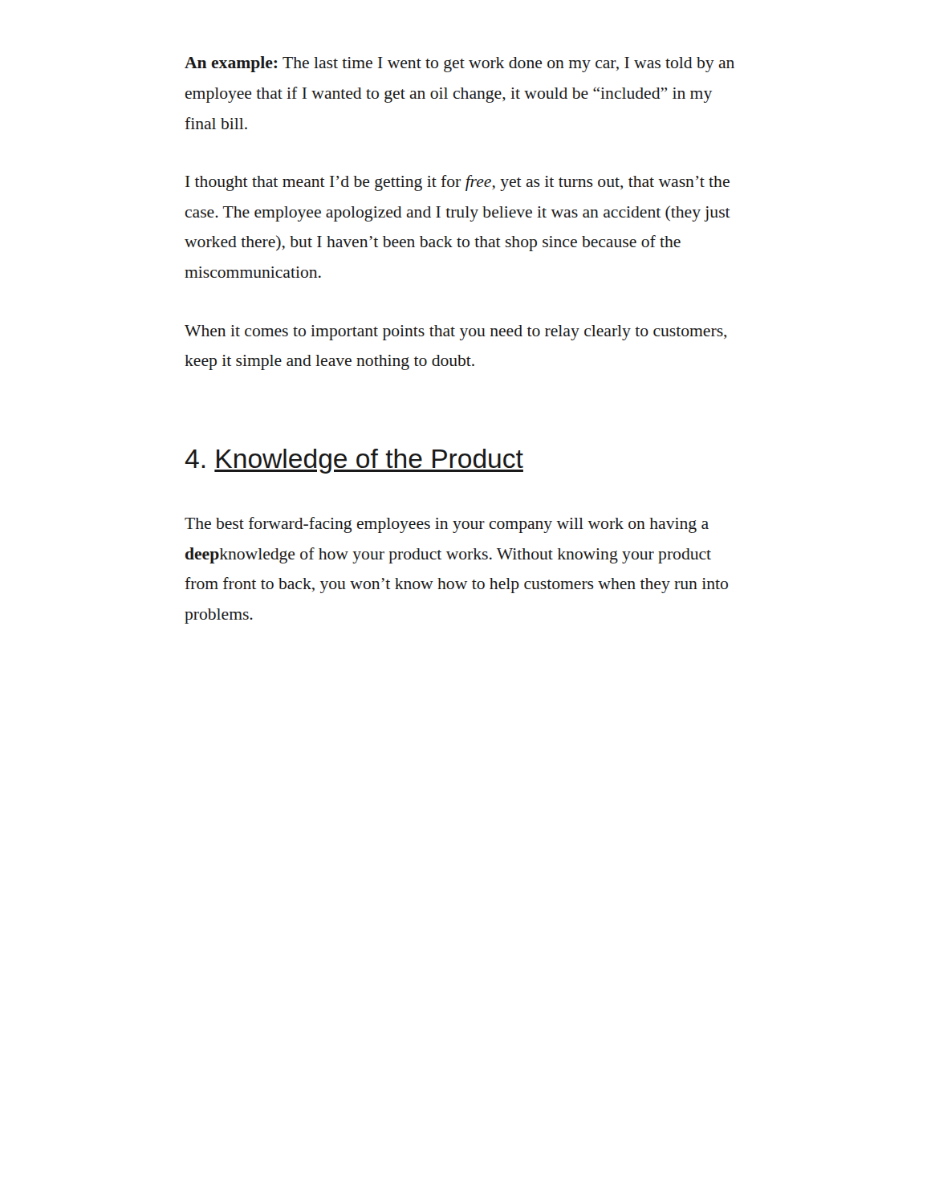An example: The last time I went to get work done on my car, I was told by an employee that if I wanted to get an oil change, it would be “included” in my final bill.
I thought that meant I’d be getting it for free, yet as it turns out, that wasn’t the case. The employee apologized and I truly believe it was an accident (they just worked there), but I haven’t been back to that shop since because of the miscommunication.
When it comes to important points that you need to relay clearly to customers, keep it simple and leave nothing to doubt.
4. Knowledge of the Product
The best forward-facing employees in your company will work on having a deepknowledge of how your product works. Without knowing your product from front to back, you won’t know how to help customers when they run into problems.